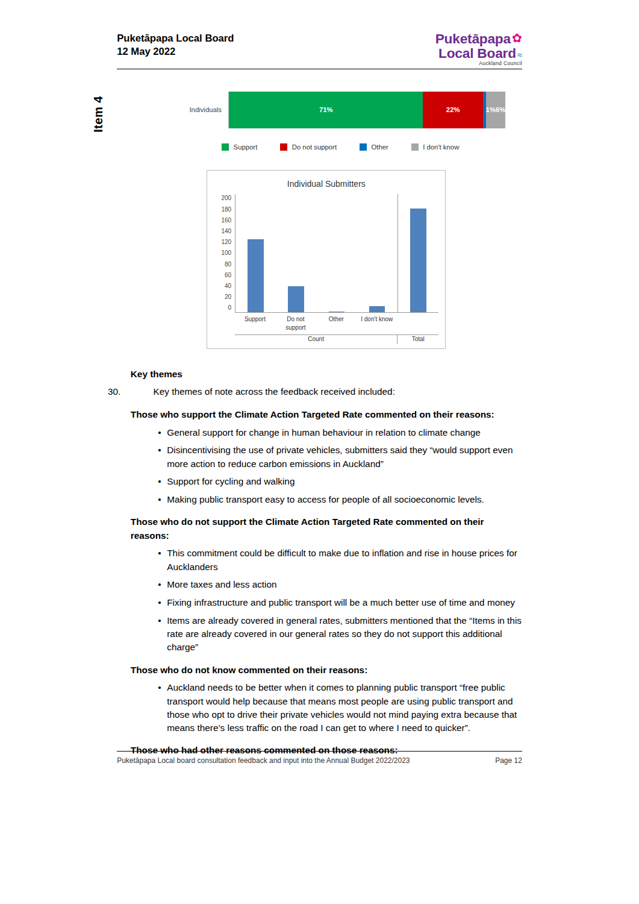Puketāpapa Local Board
12 May 2022
Puketāpapa✿
Local Board≈
Auckland Council
Item 4
Individuals
71%
22%
1%
1%6%
Support
Do not support
Other
I don't know
Individual Submitters
200
180
160
140
120
100
80
60
40
20
0
Support
Do not
support
Other
I don't know
Count
Total
Key themes
30. Key themes of note across the feedback received included:
Those who support the Climate Action Targeted Rate commented on their reasons:
General support for change in human behaviour in relation to climate change
Disincentivising the use of private vehicles, submitters said they “would support even more action to reduce carbon emissions in Auckland”
Support for cycling and walking
Making public transport easy to access for people of all socioeconomic levels.
Those who do not support the Climate Action Targeted Rate commented on their reasons:
This commitment could be difficult to make due to inflation and rise in house prices for Aucklanders
More taxes and less action
Fixing infrastructure and public transport will be a much better use of time and money
Items are already covered in general rates, submitters mentioned that the “Items in this rate are already covered in our general rates so they do not support this additional charge”
Those who do not know commented on their reasons:
Auckland needs to be better when it comes to planning public transport “free public transport would help because that means most people are using public transport and those who opt to drive their private vehicles would not mind paying extra because that means there’s less traffic on the road I can get to where I need to quicker”.
Those who had other reasons commented on those reasons:
Puketāpapa Local board consultation feedback and input into the Annual Budget 2022/2023
Page 12